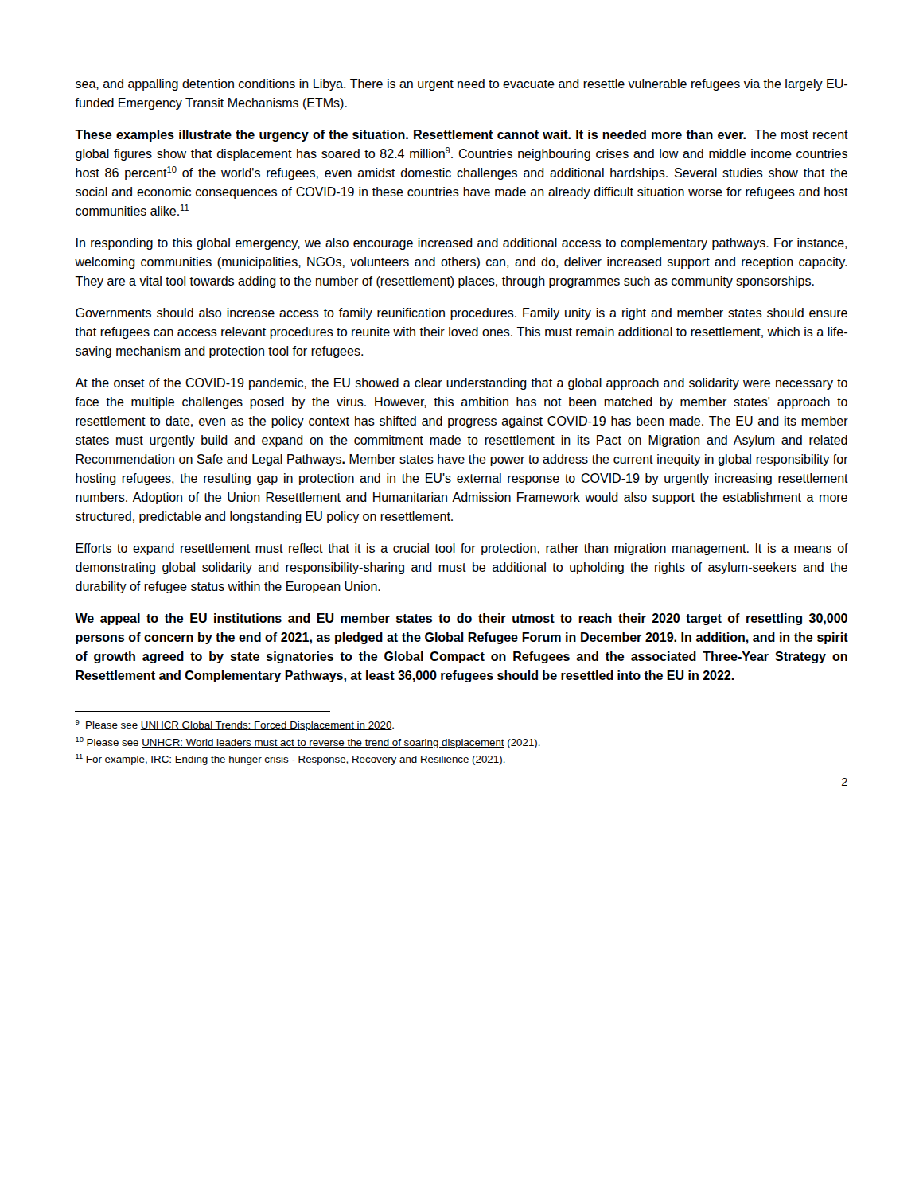sea, and appalling detention conditions in Libya. There is an urgent need to evacuate and resettle vulnerable refugees via the largely EU-funded Emergency Transit Mechanisms (ETMs).
These examples illustrate the urgency of the situation. Resettlement cannot wait. It is needed more than ever. The most recent global figures show that displacement has soared to 82.4 million9. Countries neighbouring crises and low and middle income countries host 86 percent10 of the world's refugees, even amidst domestic challenges and additional hardships. Several studies show that the social and economic consequences of COVID-19 in these countries have made an already difficult situation worse for refugees and host communities alike.11
In responding to this global emergency, we also encourage increased and additional access to complementary pathways. For instance, welcoming communities (municipalities, NGOs, volunteers and others) can, and do, deliver increased support and reception capacity. They are a vital tool towards adding to the number of (resettlement) places, through programmes such as community sponsorships.
Governments should also increase access to family reunification procedures. Family unity is a right and member states should ensure that refugees can access relevant procedures to reunite with their loved ones. This must remain additional to resettlement, which is a life-saving mechanism and protection tool for refugees.
At the onset of the COVID-19 pandemic, the EU showed a clear understanding that a global approach and solidarity were necessary to face the multiple challenges posed by the virus. However, this ambition has not been matched by member states' approach to resettlement to date, even as the policy context has shifted and progress against COVID-19 has been made. The EU and its member states must urgently build and expand on the commitment made to resettlement in its Pact on Migration and Asylum and related Recommendation on Safe and Legal Pathways. Member states have the power to address the current inequity in global responsibility for hosting refugees, the resulting gap in protection and in the EU's external response to COVID-19 by urgently increasing resettlement numbers. Adoption of the Union Resettlement and Humanitarian Admission Framework would also support the establishment a more structured, predictable and longstanding EU policy on resettlement.
Efforts to expand resettlement must reflect that it is a crucial tool for protection, rather than migration management. It is a means of demonstrating global solidarity and responsibility-sharing and must be additional to upholding the rights of asylum-seekers and the durability of refugee status within the European Union.
We appeal to the EU institutions and EU member states to do their utmost to reach their 2020 target of resettling 30,000 persons of concern by the end of 2021, as pledged at the Global Refugee Forum in December 2019. In addition, and in the spirit of growth agreed to by state signatories to the Global Compact on Refugees and the associated Three-Year Strategy on Resettlement and Complementary Pathways, at least 36,000 refugees should be resettled into the EU in 2022.
9 Please see UNHCR Global Trends: Forced Displacement in 2020.
10 Please see UNHCR: World leaders must act to reverse the trend of soaring displacement (2021).
11 For example, IRC: Ending the hunger crisis - Response, Recovery and Resilience (2021).
2